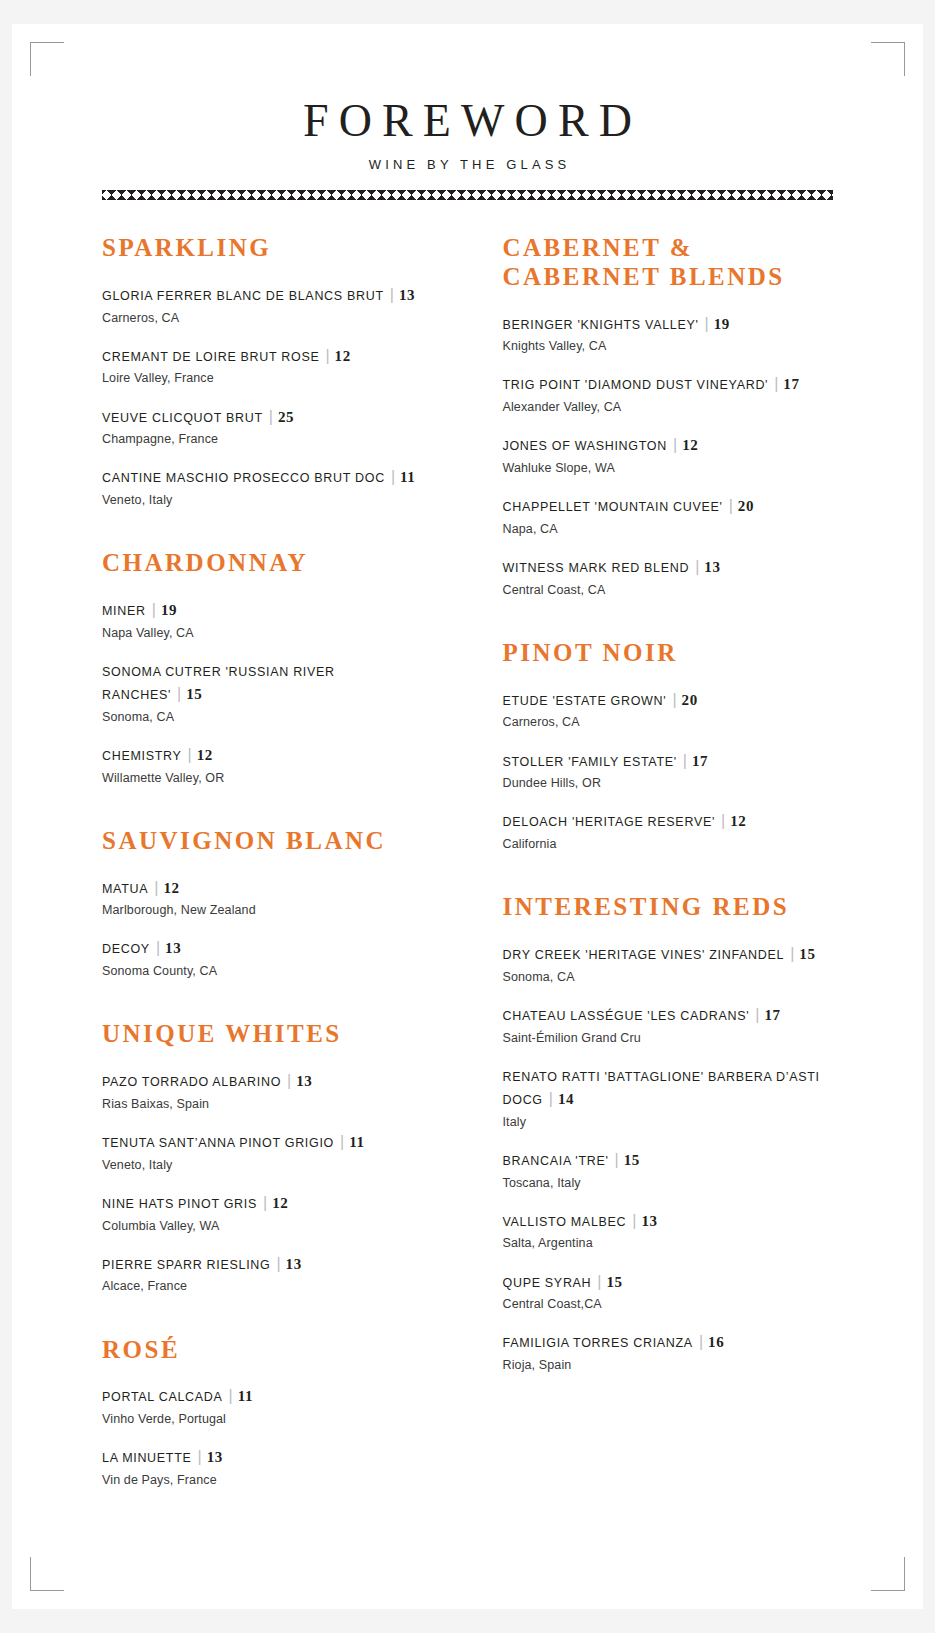FOREWORD
WINE BY THE GLASS
SPARKLING
GLORIA FERRER BLANC DE BLANCS BRUT|13 Carneros, CA
CREMANT DE LOIRE BRUT ROSE|12 Loire Valley, France
VEUVE CLICQUOT BRUT|25 Champagne, France
CANTINE MASCHIO PROSECCO BRUT DOC|11 Veneto, Italy
CHARDONNAY
MINER|19 Napa Valley, CA
SONOMA CUTRER 'RUSSIAN RIVER RANCHES'|15 Sonoma, CA
CHEMISTRY|12 Willamette Valley, OR
SAUVIGNON BLANC
MATUA|12 Marlborough, New Zealand
DECOY|13 Sonoma County, CA
UNIQUE WHITES
PAZO TORRADO ALBARINO|13 Rias Baixas, Spain
TENUTA SANT’ANNA PINOT GRIGIO|11 Veneto, Italy
NINE HATS PINOT GRIS|12 Columbia Valley, WA
PIERRE SPARR RIESLING|13 Alcace, France
ROSÉ
PORTAL CALCADA|11 Vinho Verde, Portugal
LA MINUETTE|13 Vin de Pays, France
CABERNET &
CABERNET BLENDS
BERINGER 'KNIGHTS VALLEY'|19 Knights Valley, CA
TRIG POINT 'DIAMOND DUST VINEYARD'|17 Alexander Valley, CA
JONES OF WASHINGTON|12 Wahluke Slope, WA
CHAPPELLET 'MOUNTAIN CUVEE'|20 Napa, CA
WITNESS MARK RED BLEND|13 Central Coast, CA
PINOT NOIR
ETUDE 'ESTATE GROWN'|20 Carneros, CA
STOLLER 'FAMILY ESTATE'|17 Dundee Hills, OR
DELOACH 'HERITAGE RESERVE'|12 California
INTERESTING REDS
DRY CREEK 'HERITAGE VINES' ZINFANDEL|15 Sonoma, CA
CHATEAU LASSÉGUE 'LES CADRANS'|17 Saint-Émilion Grand Cru
RENATO RATTI 'BATTAGLIONE' BARBERA D’ASTI DOCG|14 Italy
BRANCAIA 'TRE'|15 Toscana, Italy
VALLISTO MALBEC|13 Salta, Argentina
QUPE SYRAH|15 Central Coast,CA
FAMILIGIA TORRES CRIANZA|16 Rioja, Spain